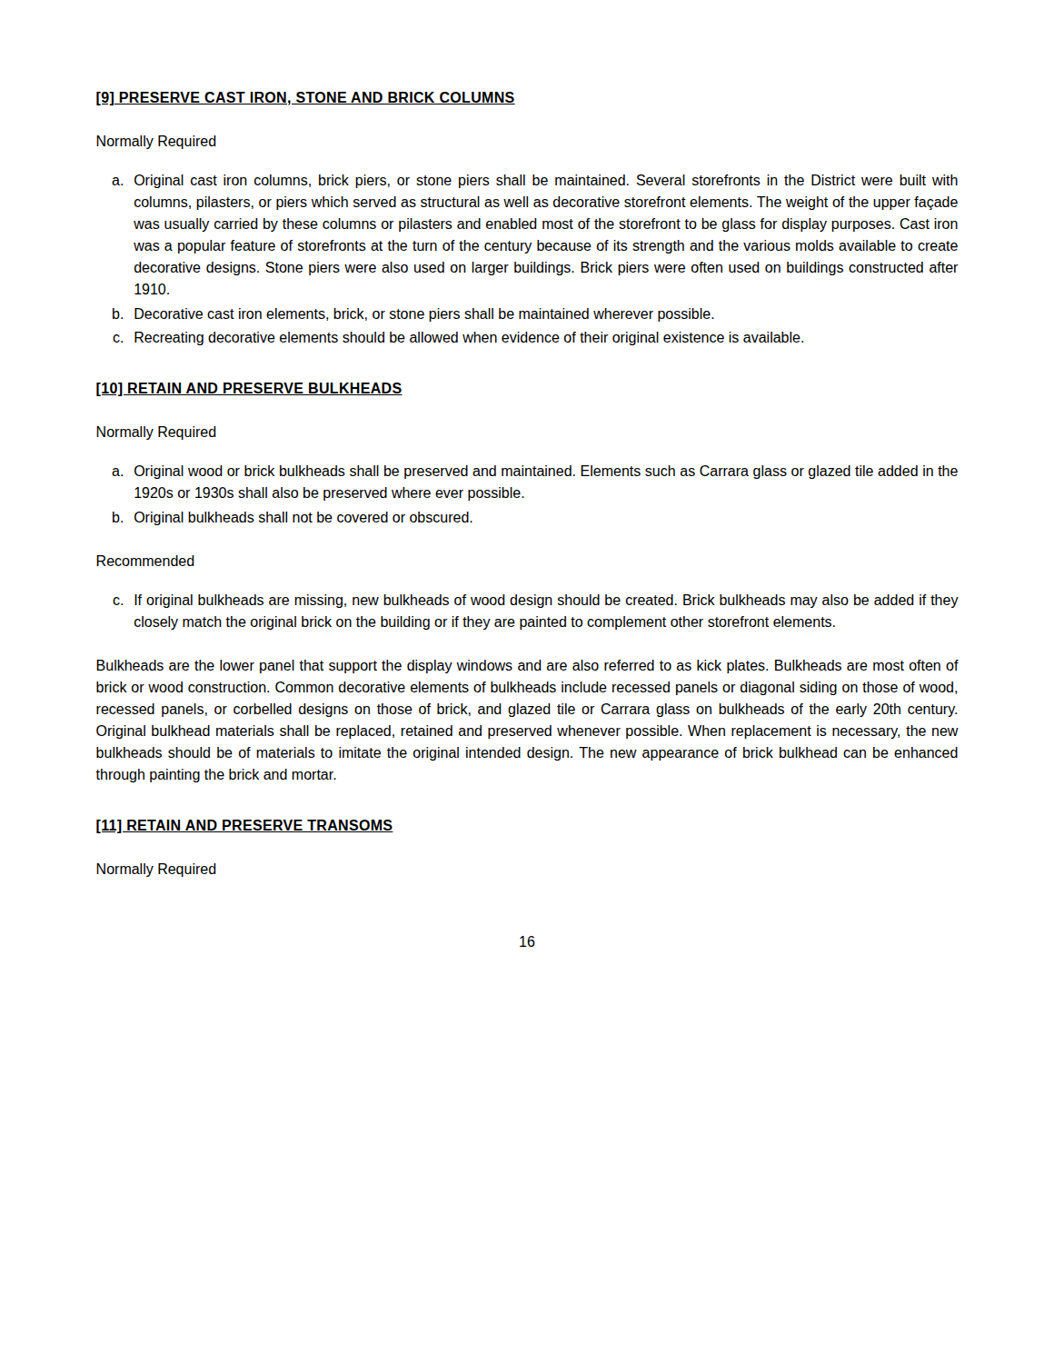[9] PRESERVE CAST IRON, STONE AND BRICK COLUMNS
Normally Required
Original cast iron columns, brick piers, or stone piers shall be maintained. Several storefronts in the District were built with columns, pilasters, or piers which served as structural as well as decorative storefront elements. The weight of the upper façade was usually carried by these columns or pilasters and enabled most of the storefront to be glass for display purposes. Cast iron was a popular feature of storefronts at the turn of the century because of its strength and the various molds available to create decorative designs. Stone piers were also used on larger buildings. Brick piers were often used on buildings constructed after 1910.
Decorative cast iron elements, brick, or stone piers shall be maintained wherever possible.
Recreating decorative elements should be allowed when evidence of their original existence is available.
[10] RETAIN AND PRESERVE BULKHEADS
Normally Required
Original wood or brick bulkheads shall be preserved and maintained. Elements such as Carrara glass or glazed tile added in the 1920s or 1930s shall also be preserved where ever possible.
Original bulkheads shall not be covered or obscured.
Recommended
If original bulkheads are missing, new bulkheads of wood design should be created. Brick bulkheads may also be added if they closely match the original brick on the building or if they are painted to complement other storefront elements.
Bulkheads are the lower panel that support the display windows and are also referred to as kick plates. Bulkheads are most often of brick or wood construction. Common decorative elements of bulkheads include recessed panels or diagonal siding on those of wood, recessed panels, or corbelled designs on those of brick, and glazed tile or Carrara glass on bulkheads of the early 20th century. Original bulkhead materials shall be replaced, retained and preserved whenever possible. When replacement is necessary, the new bulkheads should be of materials to imitate the original intended design. The new appearance of brick bulkhead can be enhanced through painting the brick and mortar.
[11] RETAIN AND PRESERVE TRANSOMS
Normally Required
16